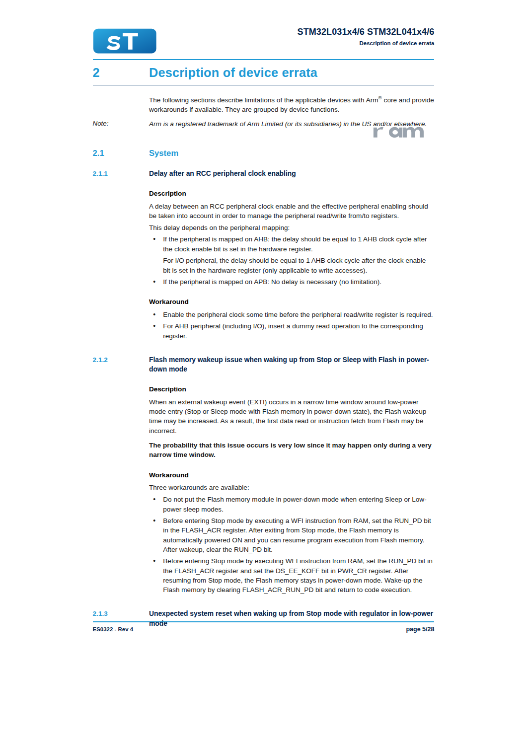STM32L031x4/6 STM32L041x4/6
Description of device errata
2
Description of device errata
The following sections describe limitations of the applicable devices with Arm® core and provide workarounds if available. They are grouped by device functions.
Note:
Arm is a registered trademark of Arm Limited (or its subsidiaries) in the US and/or elsewhere.
2.1
System
2.1.1
Delay after an RCC peripheral clock enabling
Description
A delay between an RCC peripheral clock enable and the effective peripheral enabling should be taken into account in order to manage the peripheral read/write from/to registers.
This delay depends on the peripheral mapping:
If the peripheral is mapped on AHB: the delay should be equal to 1 AHB clock cycle after the clock enable bit is set in the hardware register.
For I/O peripheral, the delay should be equal to 1 AHB clock cycle after the clock enable bit is set in the hardware register (only applicable to write accesses).
If the peripheral is mapped on APB: No delay is necessary (no limitation).
Workaround
Enable the peripheral clock some time before the peripheral read/write register is required.
For AHB peripheral (including I/O), insert a dummy read operation to the corresponding register.
2.1.2
Flash memory wakeup issue when waking up from Stop or Sleep with Flash in power-down mode
Description
When an external wakeup event (EXTI) occurs in a narrow time window around low-power mode entry (Stop or Sleep mode with Flash memory in power-down state), the Flash wakeup time may be increased. As a result, the first data read or instruction fetch from Flash may be incorrect.
The probability that this issue occurs is very low since it may happen only during a very narrow time window.
Workaround
Three workarounds are available:
Do not put the Flash memory module in power-down mode when entering Sleep or Low-power sleep modes.
Before entering Stop mode by executing a WFI instruction from RAM, set the RUN_PD bit in the FLASH_ACR register. After exiting from Stop mode, the Flash memory is automatically powered ON and you can resume program execution from Flash memory. After wakeup, clear the RUN_PD bit.
Before entering Stop mode by executing WFI instruction from RAM, set the RUN_PD bit in the FLASH_ACR register and set the DS_EE_KOFF bit in PWR_CR register. After resuming from Stop mode, the Flash memory stays in power-down mode. Wake-up the Flash memory by clearing FLASH_ACR_RUN_PD bit and return to code execution.
2.1.3
Unexpected system reset when waking up from Stop mode with regulator in low-power mode
ES0322 - Rev 4
page 5/28